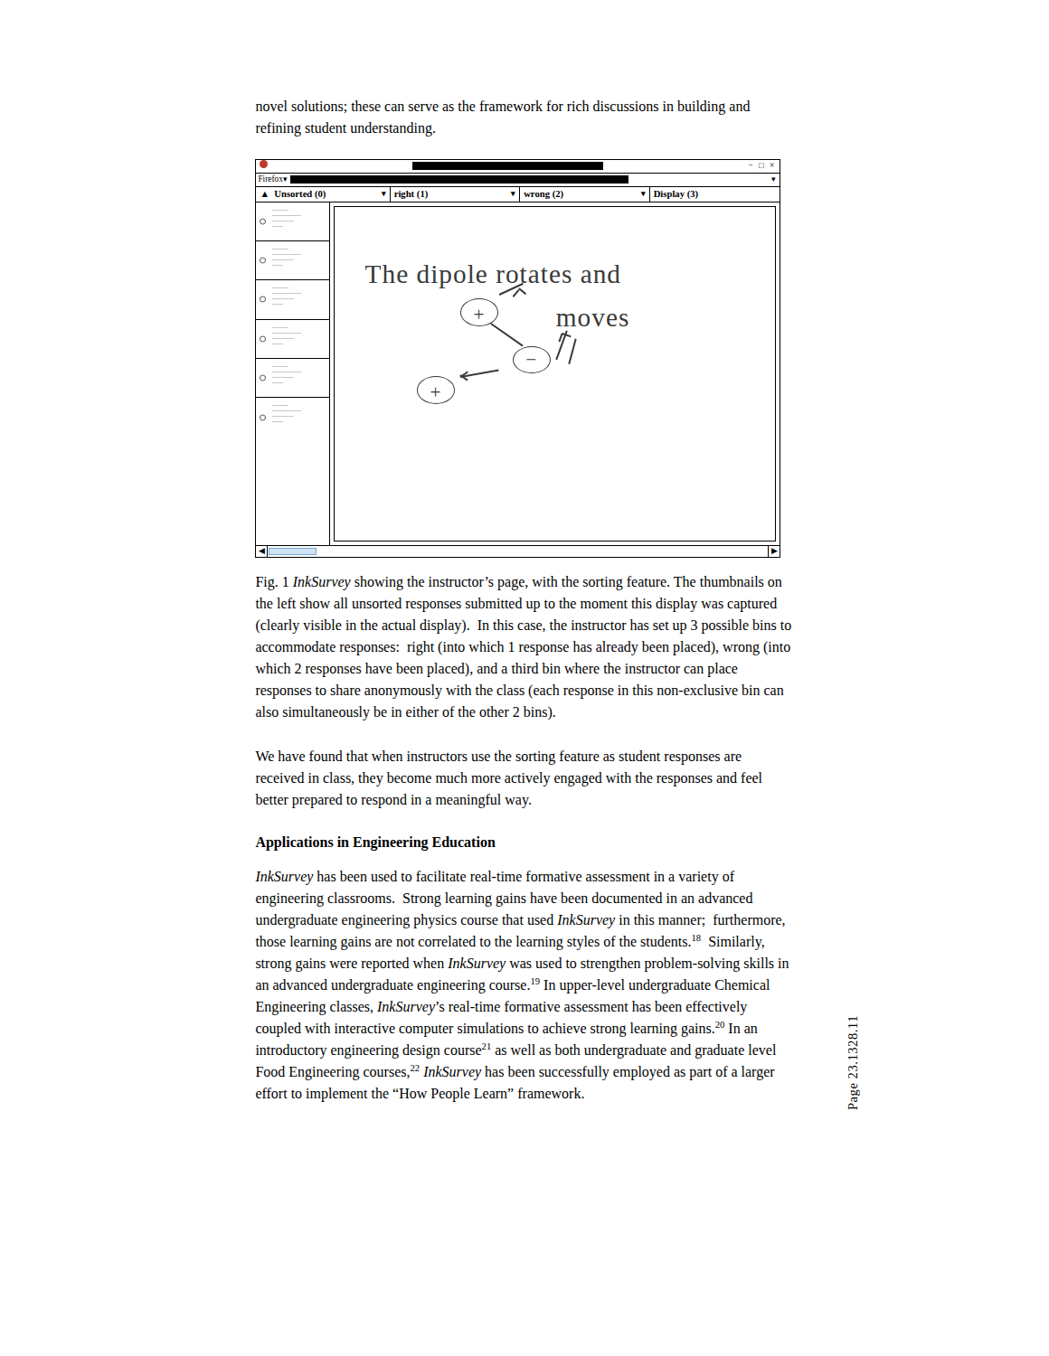novel solutions; these can serve as the framework for rich discussions in building and refining student understanding.
− □ ×
Firefox▾ ▾
▲ Unsorted (0)▾
right (1)▾
wrong (2)▾
Display (3)
The dipole rotates and moves + + −
◀
▶
Fig. 1 InkSurvey showing the instructor’s page, with the sorting feature. The thumbnails on the left show all unsorted responses submitted up to the moment this display was captured (clearly visible in the actual display). In this case, the instructor has set up 3 possible bins to accommodate responses: right (into which 1 response has already been placed), wrong (into which 2 responses have been placed), and a third bin where the instructor can place responses to share anonymously with the class (each response in this non-exclusive bin can also simultaneously be in either of the other 2 bins).
We have found that when instructors use the sorting feature as student responses are received in class, they become much more actively engaged with the responses and feel better prepared to respond in a meaningful way.
Applications in Engineering Education
InkSurvey has been used to facilitate real-time formative assessment in a variety of engineering classrooms. Strong learning gains have been documented in an advanced undergraduate engineering physics course that used InkSurvey in this manner; furthermore, those learning gains are not correlated to the learning styles of the students.18 Similarly, strong gains were reported when InkSurvey was used to strengthen problem-solving skills in an advanced undergraduate engineering course.19 In upper-level undergraduate Chemical Engineering classes, InkSurvey’s real-time formative assessment has been effectively coupled with interactive computer simulations to achieve strong learning gains.20 In an introductory engineering design course21 as well as both undergraduate and graduate level Food Engineering courses,22 InkSurvey has been successfully employed as part of a larger effort to implement the “How People Learn” framework.
Page 23.1328.11